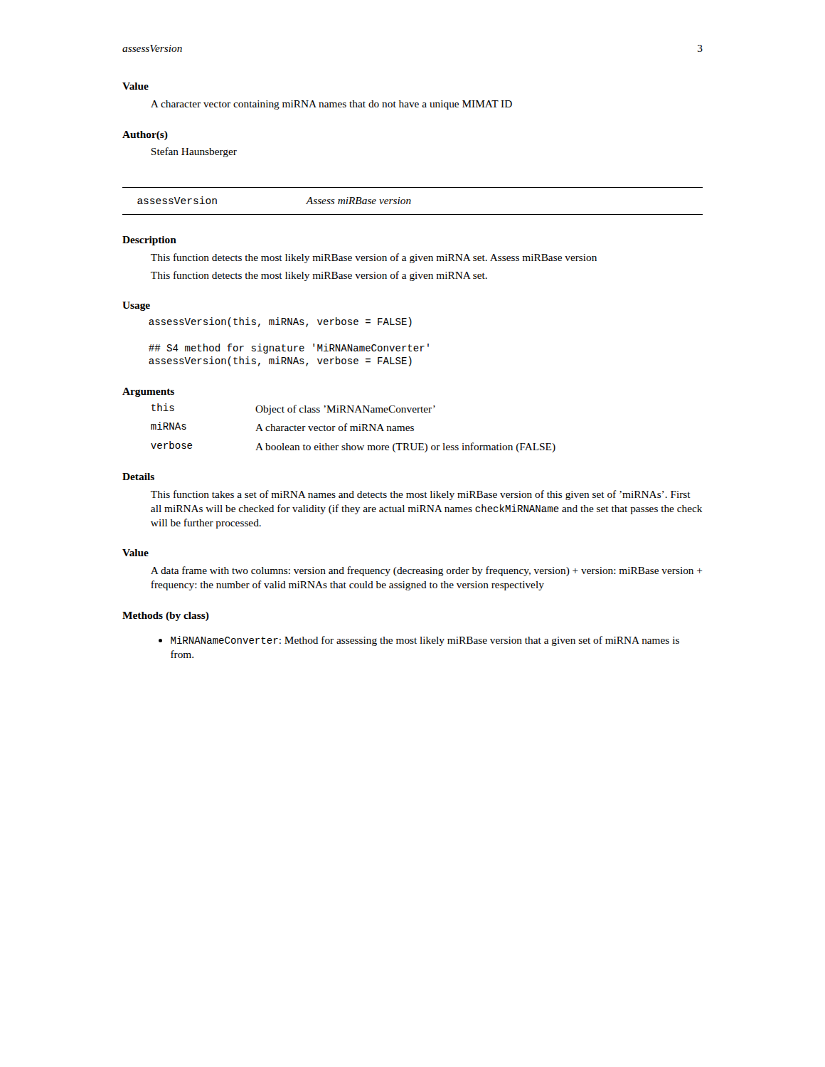assessVersion 3
Value
A character vector containing miRNA names that do not have a unique MIMAT ID
Author(s)
Stefan Haunsberger
assessVersion Assess miRBase version
Description
This function detects the most likely miRBase version of a given miRNA set. Assess miRBase version
This function detects the most likely miRBase version of a given miRNA set.
Usage
assessVersion(this, miRNAs, verbose = FALSE)

## S4 method for signature 'MiRNANameConverter'
assessVersion(this, miRNAs, verbose = FALSE)
Arguments
this
Object of class ’MiRNANameConverter’
miRNAs
A character vector of miRNA names
verbose
A boolean to either show more (TRUE) or less information (FALSE)
Details
This function takes a set of miRNA names and detects the most likely miRBase version of this given set of ’miRNAs’. First all miRNAs will be checked for validity (if they are actual miRNA names checkMiRNAName and the set that passes the check will be further processed.
Value
A data frame with two columns: version and frequency (decreasing order by frequency, version) + version: miRBase version + frequency: the number of valid miRNAs that could be assigned to the version respectively
Methods (by class)
MiRNANameConverter: Method for assessing the most likely miRBase version that a given set of miRNA names is from.